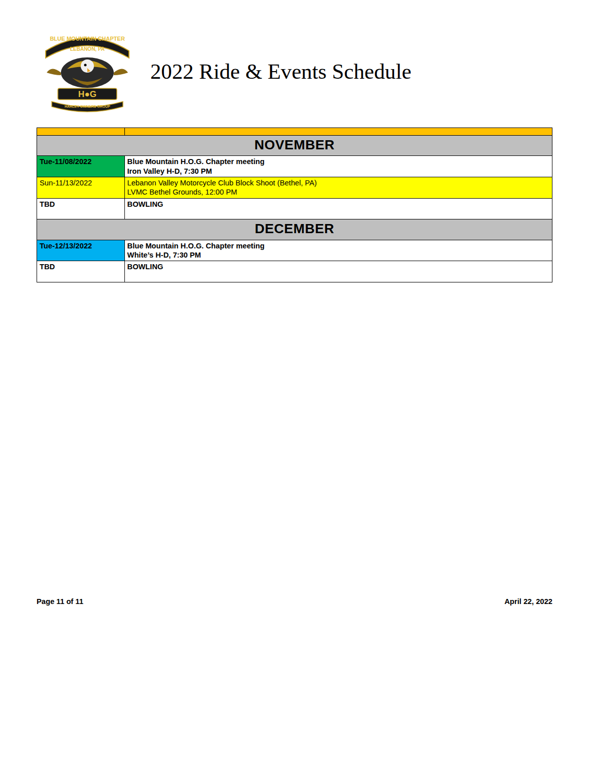BLUE MOUNTAIN CHAPTER LEBANON, PA H●G HARLEY OWNERS GROUP
2022 Ride & Events Schedule
| NOVEMBER |
| Tue-11/08/2022 | Blue Mountain H.O.G. Chapter meeting Iron Valley H-D, 7:30 PM |
| Sun-11/13/2022 | Lebanon Valley Motorcycle Club Block Shoot (Bethel, PA) LVMC Bethel Grounds, 12:00 PM |
| TBD | BOWLING |
| DECEMBER |
| Tue-12/13/2022 | Blue Mountain H.O.G. Chapter meeting White’s H-D, 7:30 PM |
| TBD | BOWLING |
Page 11 of 11 April 22, 2022